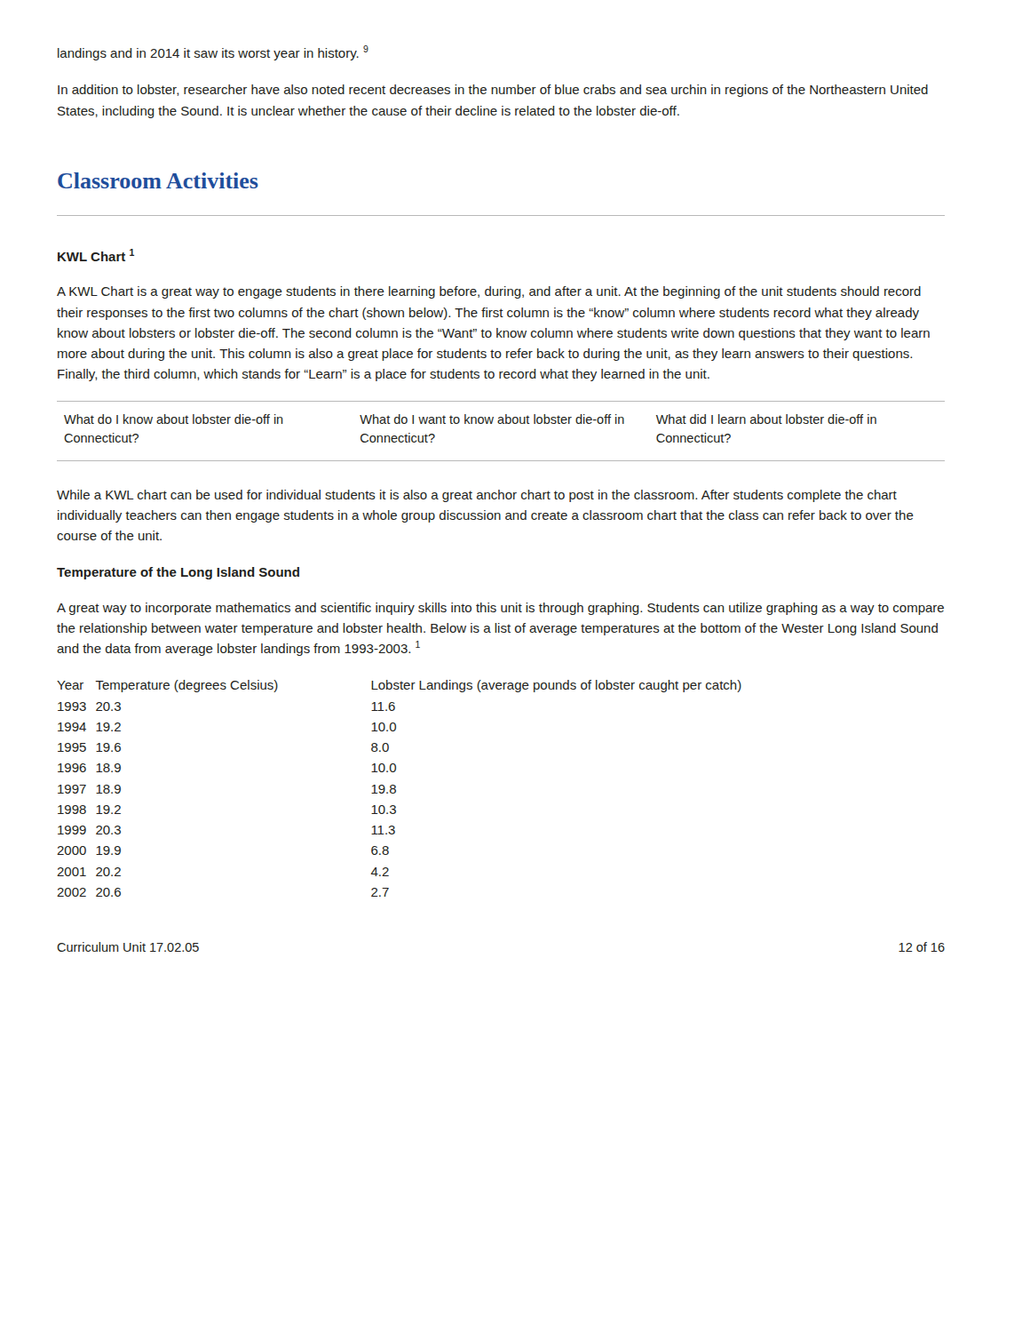landings and in 2014 it saw its worst year in history. 9
In addition to lobster, researcher have also noted recent decreases in the number of blue crabs and sea urchin in regions of the Northeastern United States, including the Sound. It is unclear whether the cause of their decline is related to the lobster die-off.
Classroom Activities
KWL Chart 1
A KWL Chart is a great way to engage students in there learning before, during, and after a unit. At the beginning of the unit students should record their responses to the first two columns of the chart (shown below). The first column is the “know” column where students record what they already know about lobsters or lobster die-off. The second column is the “Want” to know column where students write down questions that they want to learn more about during the unit. This column is also a great place for students to refer back to during the unit, as they learn answers to their questions. Finally, the third column, which stands for “Learn” is a place for students to record what they learned in the unit.
| What do I know about lobster die-off in Connecticut? | What do I want to know about lobster die-off in Connecticut? | What did I learn about lobster die-off in Connecticut? |
While a KWL chart can be used for individual students it is also a great anchor chart to post in the classroom. After students complete the chart individually teachers can then engage students in a whole group discussion and create a classroom chart that the class can refer back to over the course of the unit.
Temperature of the Long Island Sound
A great way to incorporate mathematics and scientific inquiry skills into this unit is through graphing. Students can utilize graphing as a way to compare the relationship between water temperature and lobster health. Below is a list of average temperatures at the bottom of the Wester Long Island Sound and the data from average lobster landings from 1993-2003. 1
| Year | Temperature (degrees Celsius) | Lobster Landings (average pounds of lobster caught per catch) |
| --- | --- | --- |
| 1993 | 20.3 | 11.6 |
| 1994 | 19.2 | 10.0 |
| 1995 | 19.6 | 8.0 |
| 1996 | 18.9 | 10.0 |
| 1997 | 18.9 | 19.8 |
| 1998 | 19.2 | 10.3 |
| 1999 | 20.3 | 11.3 |
| 2000 | 19.9 | 6.8 |
| 2001 | 20.2 | 4.2 |
| 2002 | 20.6 | 2.7 |
Curriculum Unit 17.02.05 12 of 16